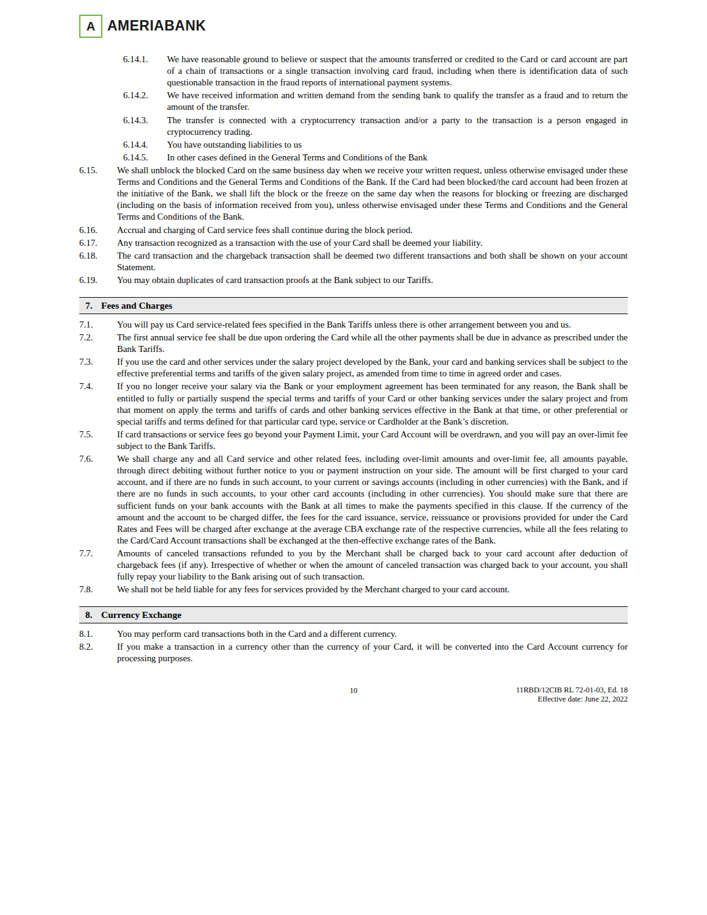A AMERIABANK
6.14.1.
We have reasonable ground to believe or suspect that the amounts transferred or credited to the Card or card account are part of a chain of transactions or a single transaction involving card fraud, including when there is identification data of such questionable transaction in the fraud reports of international payment systems.
6.14.2.
We have received information and written demand from the sending bank to qualify the transfer as a fraud and to return the amount of the transfer.
6.14.3.
The transfer is connected with a cryptocurrency transaction and/or a party to the transaction is a person engaged in cryptocurrency trading.
6.14.4.
You have outstanding liabilities to us
6.14.5.
In other cases defined in the General Terms and Conditions of the Bank
6.15.
We shall unblock the blocked Card on the same business day when we receive your written request, unless otherwise envisaged under these Terms and Conditions and the General Terms and Conditions of the Bank. If the Card had been blocked/the card account had been frozen at the initiative of the Bank, we shall lift the block or the freeze on the same day when the reasons for blocking or freezing are discharged (including on the basis of information received from you), unless otherwise envisaged under these Terms and Conditions and the General Terms and Conditions of the Bank.
6.16.
Accrual and charging of Card service fees shall continue during the block period.
6.17.
Any transaction recognized as a transaction with the use of your Card shall be deemed your liability.
6.18.
The card transaction and the chargeback transaction shall be deemed two different transactions and both shall be shown on your account Statement.
6.19.
You may obtain duplicates of card transaction proofs at the Bank subject to our Tariffs.
7. Fees and Charges
7.1.
You will pay us Card service-related fees specified in the Bank Tariffs unless there is other arrangement between you and us.
7.2.
The first annual service fee shall be due upon ordering the Card while all the other payments shall be due in advance as prescribed under the Bank Tariffs.
7.3.
If you use the card and other services under the salary project developed by the Bank, your card and banking services shall be subject to the effective preferential terms and tariffs of the given salary project, as amended from time to time in agreed order and cases.
7.4.
If you no longer receive your salary via the Bank or your employment agreement has been terminated for any reason, the Bank shall be entitled to fully or partially suspend the special terms and tariffs of your Card or other banking services under the salary project and from that moment on apply the terms and tariffs of cards and other banking services effective in the Bank at that time, or other preferential or special tariffs and terms defined for that particular card type, service or Cardholder at the Bank’s discretion.
7.5.
If card transactions or service fees go beyond your Payment Limit, your Card Account will be overdrawn, and you will pay an over-limit fee subject to the Bank Tariffs.
7.6.
We shall charge any and all Card service and other related fees, including over-limit amounts and over-limit fee, all amounts payable, through direct debiting without further notice to you or payment instruction on your side. The amount will be first charged to your card account, and if there are no funds in such account, to your current or savings accounts (including in other currencies) with the Bank, and if there are no funds in such accounts, to your other card accounts (including in other currencies). You should make sure that there are sufficient funds on your bank accounts with the Bank at all times to make the payments specified in this clause. If the currency of the amount and the account to be charged differ, the fees for the card issuance, service, reissuance or provisions provided for under the Card Rates and Fees will be charged after exchange at the average CBA exchange rate of the respective currencies, while all the fees relating to the Card/Card Account transactions shall be exchanged at the then-effective exchange rates of the Bank.
7.7.
Amounts of canceled transactions refunded to you by the Merchant shall be charged back to your card account after deduction of chargeback fees (if any). Irrespective of whether or when the amount of canceled transaction was charged back to your account, you shall fully repay your liability to the Bank arising out of such transaction.
7.8.
We shall not be held liable for any fees for services provided by the Merchant charged to your card account.
8. Currency Exchange
8.1.
You may perform card transactions both in the Card and a different currency.
8.2.
If you make a transaction in a currency other than the currency of your Card, it will be converted into the Card Account currency for processing purposes.
10
11RBD/12CIB RL 72-01-03, Ed. 18
Effective date: June 22, 2022